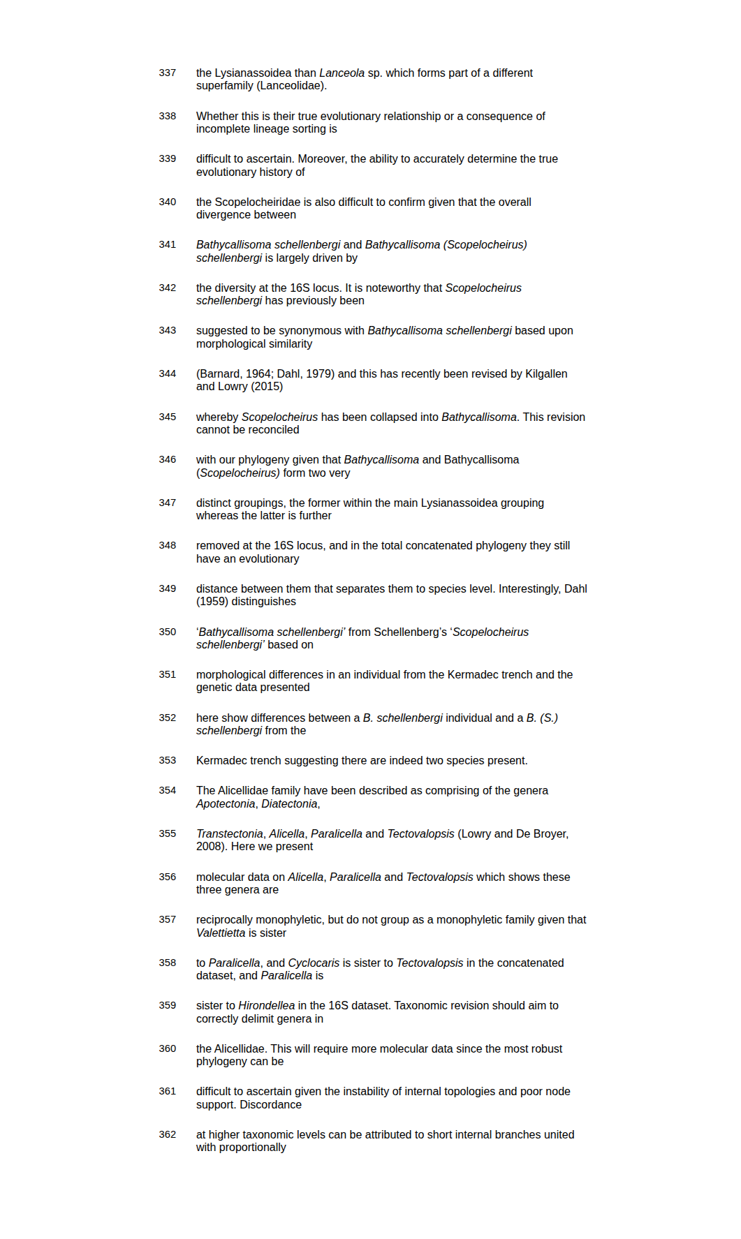the Lysianassoidea than Lanceola sp. which forms part of a different superfamily (Lanceolidae).
Whether this is their true evolutionary relationship or a consequence of incomplete lineage sorting is
difficult to ascertain. Moreover, the ability to accurately determine the true evolutionary history of
the Scopelocheiridae is also difficult to confirm given that the overall divergence between
Bathycallisoma schellenbergi and Bathycallisoma (Scopelocheirus) schellenbergi is largely driven by
the diversity at the 16S locus. It is noteworthy that Scopelocheirus schellenbergi has previously been
suggested to be synonymous with Bathycallisoma schellenbergi based upon morphological similarity
(Barnard, 1964; Dahl, 1979) and this has recently been revised by Kilgallen and Lowry (2015)
whereby Scopelocheirus has been collapsed into Bathycallisoma. This revision cannot be reconciled
with our phylogeny given that Bathycallisoma and Bathycallisoma (Scopelocheirus) form two very
distinct groupings, the former within the main Lysianassoidea grouping whereas the latter is further
removed at the 16S locus, and in the total concatenated phylogeny they still have an evolutionary
distance between them that separates them to species level. Interestingly, Dahl (1959) distinguishes
‘Bathycallisoma schellenbergi’ from Schellenberg’s ‘Scopelocheirus schellenbergi’ based on
morphological differences in an individual from the Kermadec trench and the genetic data presented
here show differences between a B. schellenbergi individual and a B. (S.) schellenbergi from the
Kermadec trench suggesting there are indeed two species present.
The Alicellidae family have been described as comprising of the genera Apotectonia, Diatectonia,
Transtectonia, Alicella, Paralicella and Tectovalopsis (Lowry and De Broyer, 2008). Here we present
molecular data on Alicella, Paralicella and Tectovalopsis which shows these three genera are
reciprocally monophyletic, but do not group as a monophyletic family given that Valettietta is sister
to Paralicella, and Cyclocaris is sister to Tectovalopsis in the concatenated dataset, and Paralicella is
sister to Hirondellea in the 16S dataset. Taxonomic revision should aim to correctly delimit genera in
the Alicellidae. This will require more molecular data since the most robust phylogeny can be
difficult to ascertain given the instability of internal topologies and poor node support. Discordance
at higher taxonomic levels can be attributed to short internal branches united with proportionally